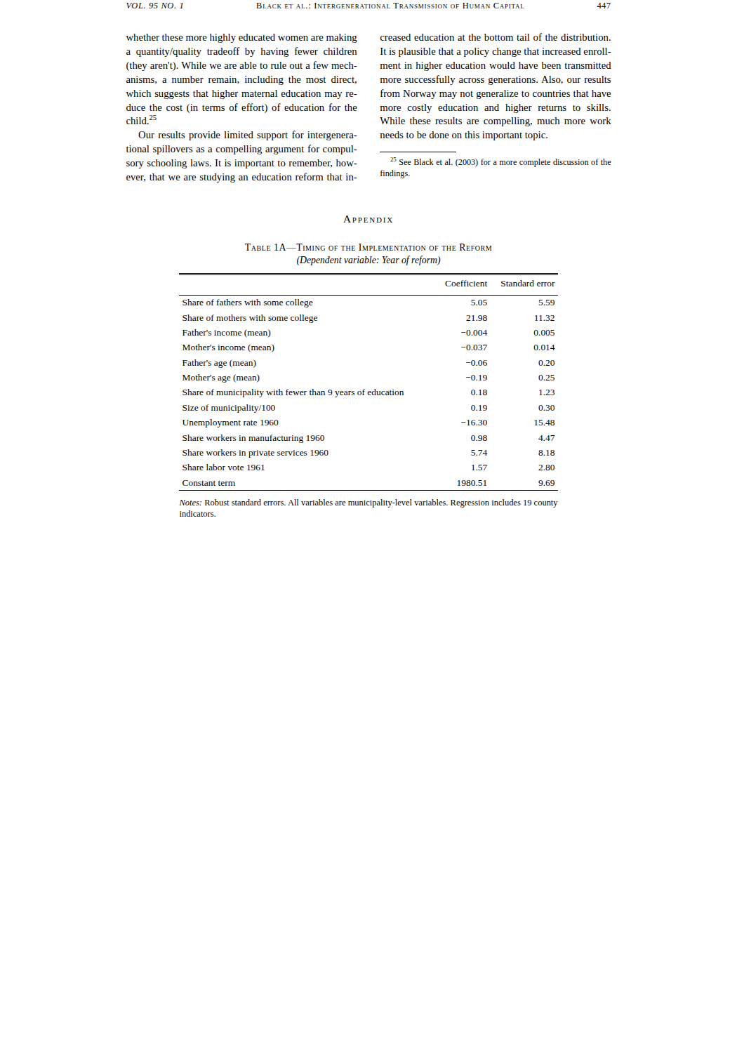VOL. 95 NO. 1 Black et al.: Intergenerational Transmission of Human Capital 447
whether these more highly educated women are making a quantity/quality tradeoff by having fewer children (they aren't). While we are able to rule out a few mechanisms, a number remain, including the most direct, which suggests that higher maternal education may reduce the cost (in terms of effort) of education for the child.25
Our results provide limited support for intergenerational spillovers as a compelling argument for compulsory schooling laws. It is important to remember, however, that we are studying an education reform that increased education at the bottom tail of the distribution. It is plausible that a policy change that increased enrollment in higher education would have been transmitted more successfully across generations. Also, our results from Norway may not generalize to countries that have more costly education and higher returns to skills. While these results are compelling, much more work needs to be done on this important topic.
25 See Black et al. (2003) for a more complete discussion of the findings.
Appendix
Table 1A—Timing of the Implementation of the Reform
(Dependent variable: Year of reform)
| | Coefficient | Standard error |
| --- | --- | --- |
| Share of fathers with some college | 5.05 | 5.59 |
| Share of mothers with some college | 21.98 | 11.32 |
| Father's income (mean) | −0.004 | 0.005 |
| Mother's income (mean) | −0.037 | 0.014 |
| Father's age (mean) | −0.06 | 0.20 |
| Mother's age (mean) | −0.19 | 0.25 |
| Share of municipality with fewer than 9 years of education | 0.18 | 1.23 |
| Size of municipality/100 | 0.19 | 0.30 |
| Unemployment rate 1960 | −16.30 | 15.48 |
| Share workers in manufacturing 1960 | 0.98 | 4.47 |
| Share workers in private services 1960 | 5.74 | 8.18 |
| Share labor vote 1961 | 1.57 | 2.80 |
| Constant term | 1980.51 | 9.69 |
Notes: Robust standard errors. All variables are municipality-level variables. Regression includes 19 county indicators.